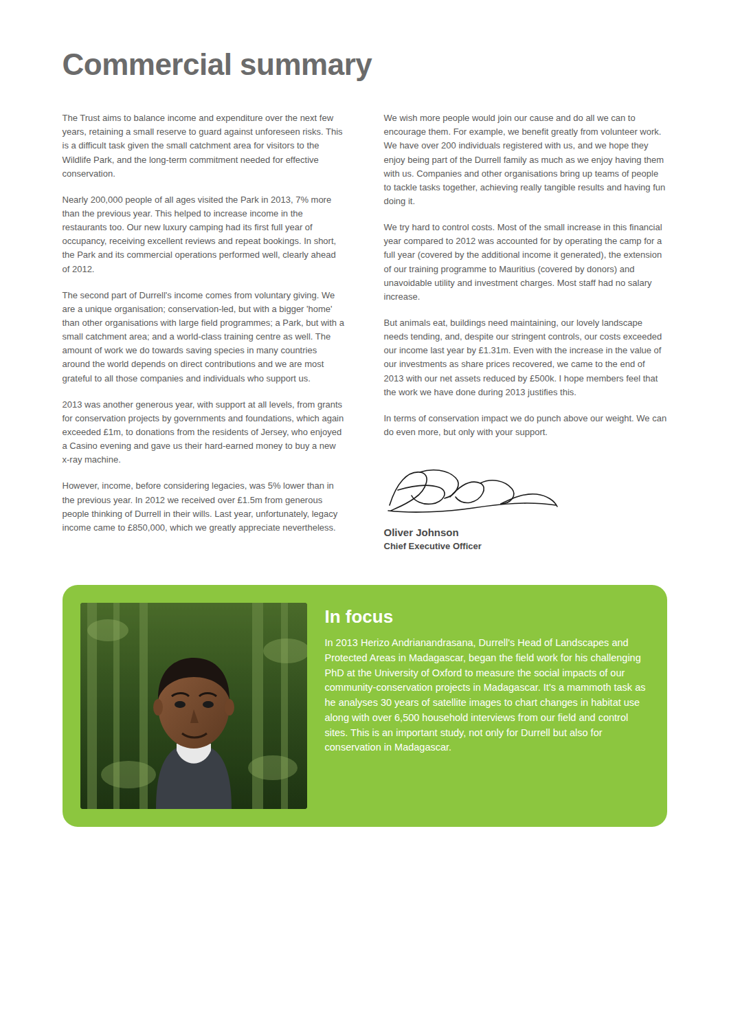Commercial summary
The Trust aims to balance income and expenditure over the next few years, retaining a small reserve to guard against unforeseen risks. This is a difficult task given the small catchment area for visitors to the Wildlife Park, and the long-term commitment needed for effective conservation.
Nearly 200,000 people of all ages visited the Park in 2013, 7% more than the previous year. This helped to increase income in the restaurants too. Our new luxury camping had its first full year of occupancy, receiving excellent reviews and repeat bookings. In short, the Park and its commercial operations performed well, clearly ahead of 2012.
The second part of Durrell's income comes from voluntary giving. We are a unique organisation; conservation-led, but with a bigger 'home' than other organisations with large field programmes; a Park, but with a small catchment area; and a world-class training centre as well. The amount of work we do towards saving species in many countries around the world depends on direct contributions and we are most grateful to all those companies and individuals who support us.
2013 was another generous year, with support at all levels, from grants for conservation projects by governments and foundations, which again exceeded £1m, to donations from the residents of Jersey, who enjoyed a Casino evening and gave us their hard-earned money to buy a new x-ray machine.
However, income, before considering legacies, was 5% lower than in the previous year. In 2012 we received over £1.5m from generous people thinking of Durrell in their wills. Last year, unfortunately, legacy income came to £850,000, which we greatly appreciate nevertheless.
We wish more people would join our cause and do all we can to encourage them. For example, we benefit greatly from volunteer work. We have over 200 individuals registered with us, and we hope they enjoy being part of the Durrell family as much as we enjoy having them with us. Companies and other organisations bring up teams of people to tackle tasks together, achieving really tangible results and having fun doing it.
We try hard to control costs. Most of the small increase in this financial year compared to 2012 was accounted for by operating the camp for a full year (covered by the additional income it generated), the extension of our training programme to Mauritius (covered by donors) and unavoidable utility and investment charges. Most staff had no salary increase.
But animals eat, buildings need maintaining, our lovely landscape needs tending, and, despite our stringent controls, our costs exceeded our income last year by £1.31m. Even with the increase in the value of our investments as share prices recovered, we came to the end of 2013 with our net assets reduced by £500k. I hope members feel that the work we have done during 2013 justifies this.
In terms of conservation impact we do punch above our weight. We can do even more, but only with your support.
Oliver Johnson
Chief Executive Officer
In focus
In 2013 Herizo Andrianandrasana, Durrell's Head of Landscapes and Protected Areas in Madagascar, began the field work for his challenging PhD at the University of Oxford to measure the social impacts of our community-conservation projects in Madagascar. It's a mammoth task as he analyses 30 years of satellite images to chart changes in habitat use along with over 6,500 household interviews from our field and control sites. This is an important study, not only for Durrell but also for conservation in Madagascar.